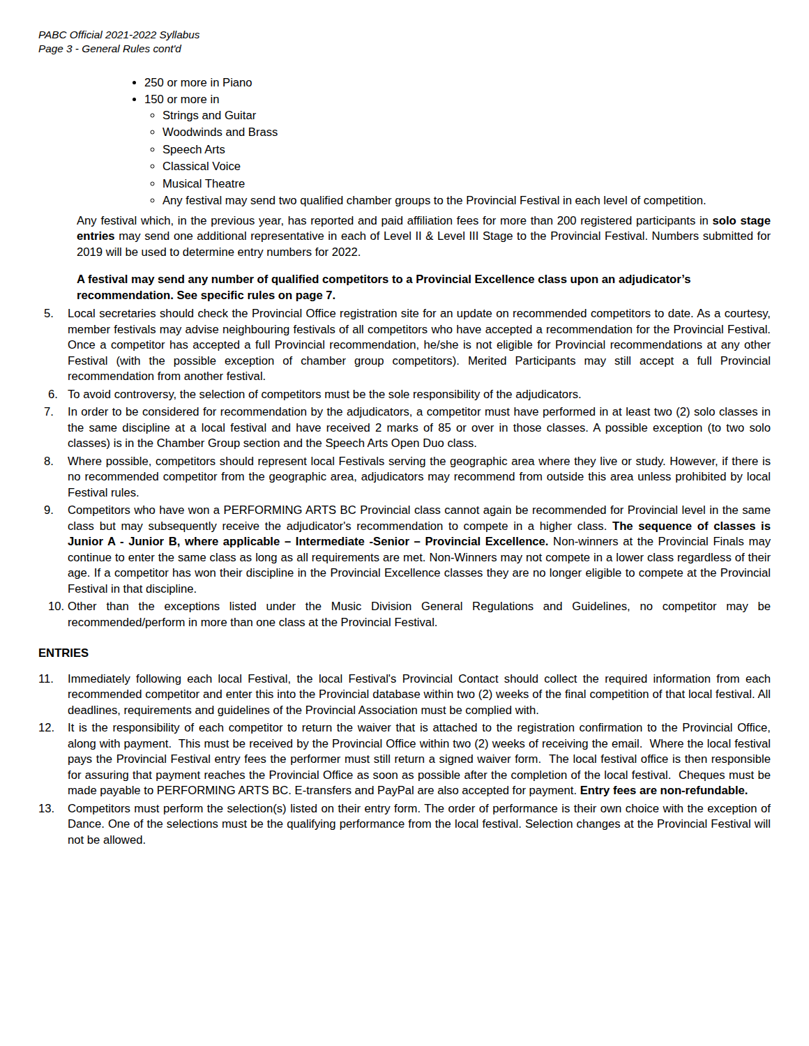PABC Official 2021-2022 Syllabus
Page 3 - General Rules cont'd
250 or more in Piano
150 or more in
Strings and Guitar
Woodwinds and Brass
Speech Arts
Classical Voice
Musical Theatre
Any festival may send two qualified chamber groups to the Provincial Festival in each level of competition.
Any festival which, in the previous year, has reported and paid affiliation fees for more than 200 registered participants in solo stage entries may send one additional representative in each of Level II & Level III Stage to the Provincial Festival. Numbers submitted for 2019 will be used to determine entry numbers for 2022.
A festival may send any number of qualified competitors to a Provincial Excellence class upon an adjudicator’s recommendation. See specific rules on page 7.
Local secretaries should check the Provincial Office registration site for an update on recommended competitors to date. As a courtesy, member festivals may advise neighbouring festivals of all competitors who have accepted a recommendation for the Provincial Festival. Once a competitor has accepted a full Provincial recommendation, he/she is not eligible for Provincial recommendations at any other Festival (with the possible exception of chamber group competitors). Merited Participants may still accept a full Provincial recommendation from another festival.
To avoid controversy, the selection of competitors must be the sole responsibility of the adjudicators.
In order to be considered for recommendation by the adjudicators, a competitor must have performed in at least two (2) solo classes in the same discipline at a local festival and have received 2 marks of 85 or over in those classes. A possible exception (to two solo classes) is in the Chamber Group section and the Speech Arts Open Duo class.
Where possible, competitors should represent local Festivals serving the geographic area where they live or study. However, if there is no recommended competitor from the geographic area, adjudicators may recommend from outside this area unless prohibited by local Festival rules.
Competitors who have won a PERFORMING ARTS BC Provincial class cannot again be recommended for Provincial level in the same class but may subsequently receive the adjudicator's recommendation to compete in a higher class. The sequence of classes is Junior A - Junior B, where applicable – Intermediate -Senior – Provincial Excellence. Non-winners at the Provincial Finals may continue to enter the same class as long as all requirements are met. Non-Winners may not compete in a lower class regardless of their age. If a competitor has won their discipline in the Provincial Excellence classes they are no longer eligible to compete at the Provincial Festival in that discipline.
Other than the exceptions listed under the Music Division General Regulations and Guidelines, no competitor may be recommended/perform in more than one class at the Provincial Festival.
ENTRIES
Immediately following each local Festival, the local Festival's Provincial Contact should collect the required information from each recommended competitor and enter this into the Provincial database within two (2) weeks of the final competition of that local festival. All deadlines, requirements and guidelines of the Provincial Association must be complied with.
It is the responsibility of each competitor to return the waiver that is attached to the registration confirmation to the Provincial Office, along with payment. This must be received by the Provincial Office within two (2) weeks of receiving the email. Where the local festival pays the Provincial Festival entry fees the performer must still return a signed waiver form. The local festival office is then responsible for assuring that payment reaches the Provincial Office as soon as possible after the completion of the local festival. Cheques must be made payable to PERFORMING ARTS BC. E-transfers and PayPal are also accepted for payment. Entry fees are non-refundable.
Competitors must perform the selection(s) listed on their entry form. The order of performance is their own choice with the exception of Dance. One of the selections must be the qualifying performance from the local festival. Selection changes at the Provincial Festival will not be allowed.